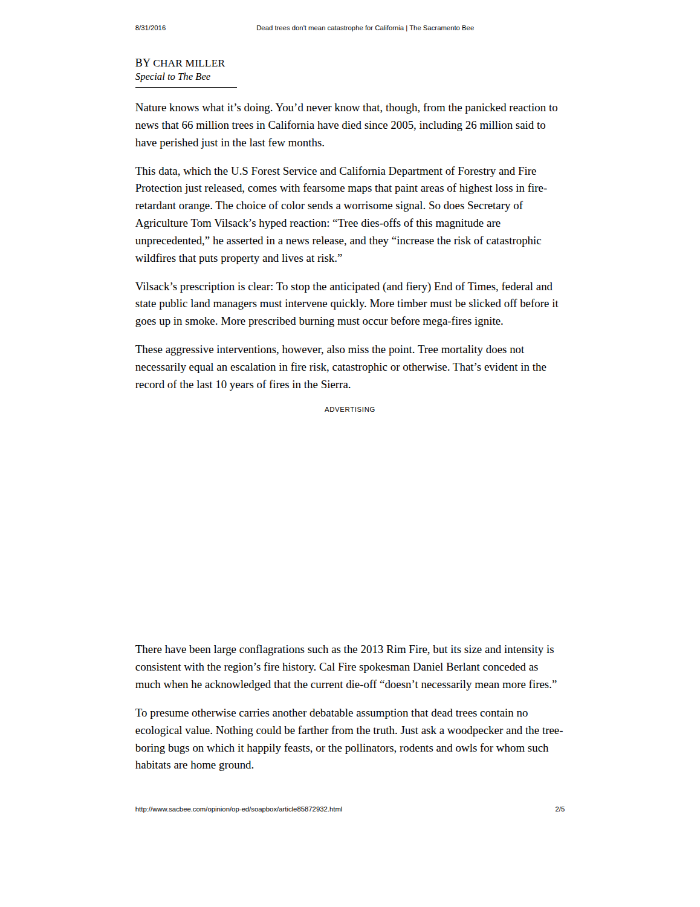8/31/2016 Dead trees don't mean catastrophe for California | The Sacramento Bee
BY Char Miller
Special to The Bee
Nature knows what it’s doing. You’d never know that, though, from the panicked reaction to news that 66 million trees in California have died since 2005, including 26 million said to have perished just in the last few months.
This data, which the U.S Forest Service and California Department of Forestry and Fire Protection just released, comes with fearsome maps that paint areas of highest loss in fire-retardant orange. The choice of color sends a worrisome signal. So does Secretary of Agriculture Tom Vilsack’s hyped reaction: “Tree dies-offs of this magnitude are unprecedented,” he asserted in a news release, and they “increase the risk of catastrophic wildfires that puts property and lives at risk.”
Vilsack’s prescription is clear: To stop the anticipated (and fiery) End of Times, federal and state public land managers must intervene quickly. More timber must be slicked off before it goes up in smoke. More prescribed burning must occur before mega-fires ignite.
These aggressive interventions, however, also miss the point. Tree mortality does not necessarily equal an escalation in fire risk, catastrophic or otherwise. That’s evident in the record of the last 10 years of fires in the Sierra.
ADVERTISING
There have been large conflagrations such as the 2013 Rim Fire, but its size and intensity is consistent with the region’s fire history. Cal Fire spokesman Daniel Berlant conceded as much when he acknowledged that the current die-off “doesn’t necessarily mean more fires.”
To presume otherwise carries another debatable assumption that dead trees contain no ecological value. Nothing could be farther from the truth. Just ask a woodpecker and the tree-boring bugs on which it happily feasts, or the pollinators, rodents and owls for whom such habitats are home ground.
http://www.sacbee.com/opinion/op-ed/soapbox/article85872932.html 2/5